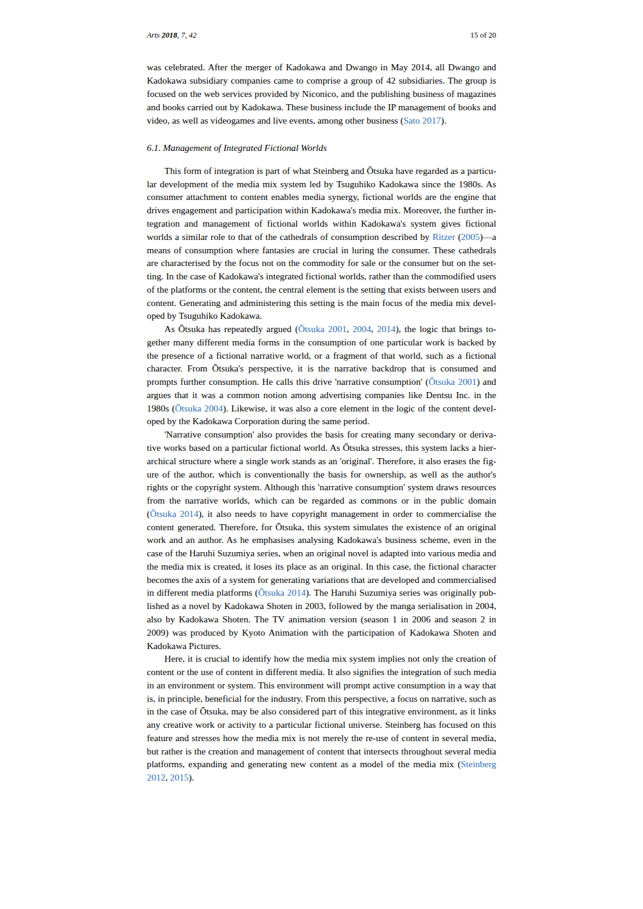Arts 2018, 7, 42 15 of 20
was celebrated. After the merger of Kadokawa and Dwango in May 2014, all Dwango and Kadokawa subsidiary companies came to comprise a group of 42 subsidiaries. The group is focused on the web services provided by Niconico, and the publishing business of magazines and books carried out by Kadokawa. These business include the IP management of books and video, as well as videogames and live events, among other business (Sato 2017).
6.1. Management of Integrated Fictional Worlds
This form of integration is part of what Steinberg and Ōtsuka have regarded as a particular development of the media mix system led by Tsuguhiko Kadokawa since the 1980s. As consumer attachment to content enables media synergy, fictional worlds are the engine that drives engagement and participation within Kadokawa's media mix. Moreover, the further integration and management of fictional worlds within Kadokawa's system gives fictional worlds a similar role to that of the cathedrals of consumption described by Ritzer (2005)—a means of consumption where fantasies are crucial in luring the consumer. These cathedrals are characterised by the focus not on the commodity for sale or the consumer but on the setting. In the case of Kadokawa's integrated fictional worlds, rather than the commodified users of the platforms or the content, the central element is the setting that exists between users and content. Generating and administering this setting is the main focus of the media mix developed by Tsuguhiko Kadokawa.
As Ōtsuka has repeatedly argued (Ōtsuka 2001, 2004, 2014), the logic that brings together many different media forms in the consumption of one particular work is backed by the presence of a fictional narrative world, or a fragment of that world, such as a fictional character. From Ōtsuka's perspective, it is the narrative backdrop that is consumed and prompts further consumption. He calls this drive 'narrative consumption' (Ōtsuka 2001) and argues that it was a common notion among advertising companies like Dentsu Inc. in the 1980s (Ōtsuka 2004). Likewise, it was also a core element in the logic of the content developed by the Kadokawa Corporation during the same period.
'Narrative consumption' also provides the basis for creating many secondary or derivative works based on a particular fictional world. As Ōtsuka stresses, this system lacks a hierarchical structure where a single work stands as an 'original'. Therefore, it also erases the figure of the author, which is conventionally the basis for ownership, as well as the author's rights or the copyright system. Although this 'narrative consumption' system draws resources from the narrative worlds, which can be regarded as commons or in the public domain (Ōtsuka 2014), it also needs to have copyright management in order to commercialise the content generated. Therefore, for Ōtsuka, this system simulates the existence of an original work and an author. As he emphasises analysing Kadokawa's business scheme, even in the case of the Haruhi Suzumiya series, when an original novel is adapted into various media and the media mix is created, it loses its place as an original. In this case, the fictional character becomes the axis of a system for generating variations that are developed and commercialised in different media platforms (Ōtsuka 2014). The Haruhi Suzumiya series was originally published as a novel by Kadokawa Shoten in 2003, followed by the manga serialisation in 2004, also by Kadokawa Shoten. The TV animation version (season 1 in 2006 and season 2 in 2009) was produced by Kyoto Animation with the participation of Kadokawa Shoten and Kadokawa Pictures.
Here, it is crucial to identify how the media mix system implies not only the creation of content or the use of content in different media. It also signifies the integration of such media in an environment or system. This environment will prompt active consumption in a way that is, in principle, beneficial for the industry. From this perspective, a focus on narrative, such as in the case of Ōtsuka, may be also considered part of this integrative environment, as it links any creative work or activity to a particular fictional universe. Steinberg has focused on this feature and stresses how the media mix is not merely the re-use of content in several media, but rather is the creation and management of content that intersects throughout several media platforms, expanding and generating new content as a model of the media mix (Steinberg 2012, 2015).